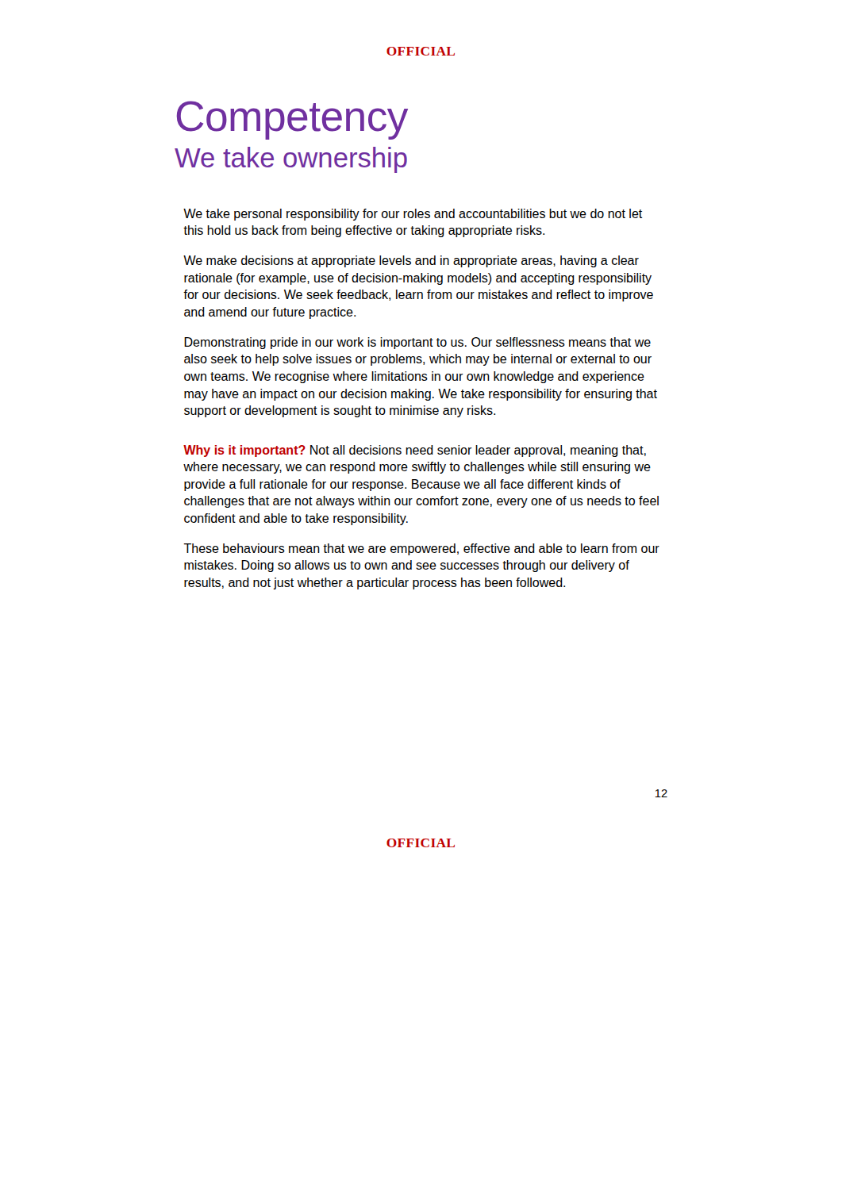OFFICIAL
Competency
We take ownership
We take personal responsibility for our roles and accountabilities but we do not let this hold us back from being effective or taking appropriate risks.
We make decisions at appropriate levels and in appropriate areas, having a clear rationale (for example, use of decision-making models) and accepting responsibility for our decisions. We seek feedback, learn from our mistakes and reflect to improve and amend our future practice.
Demonstrating pride in our work is important to us. Our selflessness means that we also seek to help solve issues or problems, which may be internal or external to our own teams. We recognise where limitations in our own knowledge and experience may have an impact on our decision making. We take responsibility for ensuring that support or development is sought to minimise any risks.
Why is it important? Not all decisions need senior leader approval, meaning that, where necessary, we can respond more swiftly to challenges while still ensuring we provide a full rationale for our response. Because we all face different kinds of challenges that are not always within our comfort zone, every one of us needs to feel confident and able to take responsibility.
These behaviours mean that we are empowered, effective and able to learn from our mistakes. Doing so allows us to own and see successes through our delivery of results, and not just whether a particular process has been followed.
12
OFFICIAL